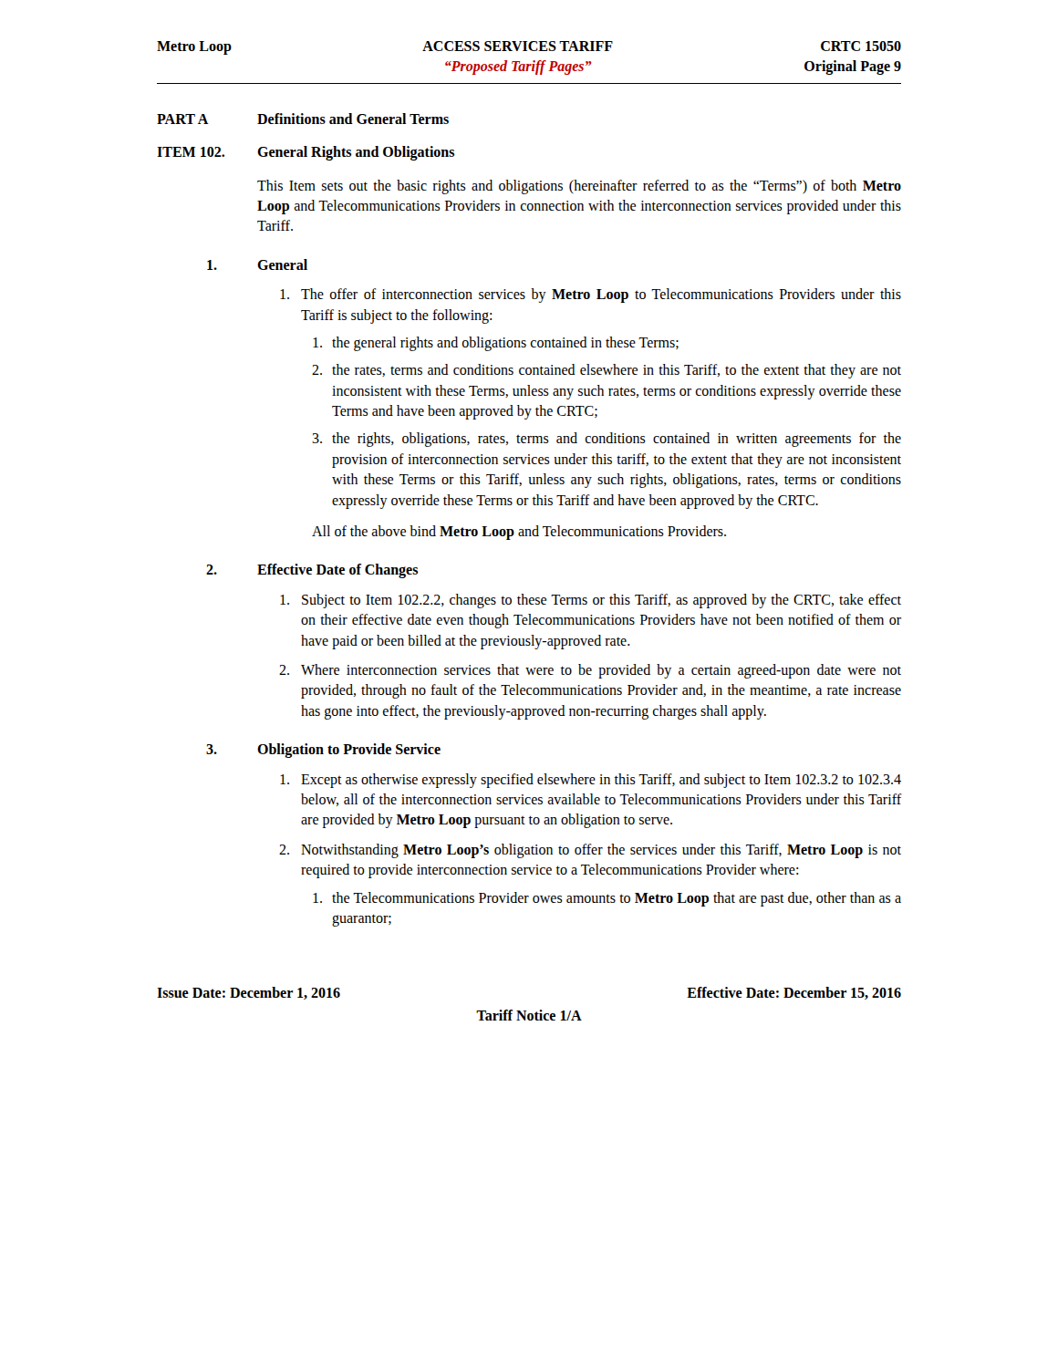Metro Loop
ACCESS SERVICES TARIFF
“Proposed Tariff Pages”
CRTC 15050
Original Page 9
PART A
Definitions and General Terms
ITEM 102.
General Rights and Obligations
This Item sets out the basic rights and obligations (hereinafter referred to as the “Terms”) of both Metro Loop and Telecommunications Providers in connection with the interconnection services provided under this Tariff.
1. General
The offer of interconnection services by Metro Loop to Telecommunications Providers under this Tariff is subject to the following:
the general rights and obligations contained in these Terms;
the rates, terms and conditions contained elsewhere in this Tariff, to the extent that they are not inconsistent with these Terms, unless any such rates, terms or conditions expressly override these Terms and have been approved by the CRTC;
the rights, obligations, rates, terms and conditions contained in written agreements for the provision of interconnection services under this tariff, to the extent that they are not inconsistent with these Terms or this Tariff, unless any such rights, obligations, rates, terms or conditions expressly override these Terms or this Tariff and have been approved by the CRTC.
All of the above bind Metro Loop and Telecommunications Providers.
2. Effective Date of Changes
Subject to Item 102.2.2, changes to these Terms or this Tariff, as approved by the CRTC, take effect on their effective date even though Telecommunications Providers have not been notified of them or have paid or been billed at the previously-approved rate.
Where interconnection services that were to be provided by a certain agreed-upon date were not provided, through no fault of the Telecommunications Provider and, in the meantime, a rate increase has gone into effect, the previously-approved non-recurring charges shall apply.
3. Obligation to Provide Service
Except as otherwise expressly specified elsewhere in this Tariff, and subject to Item 102.3.2 to 102.3.4 below, all of the interconnection services available to Telecommunications Providers under this Tariff are provided by Metro Loop pursuant to an obligation to serve.
Notwithstanding Metro Loop’s obligation to offer the services under this Tariff, Metro Loop is not required to provide interconnection service to a Telecommunications Provider where:
the Telecommunications Provider owes amounts to Metro Loop that are past due, other than as a guarantor;
Issue Date: December 1, 2016
Effective Date: December 15, 2016
Tariff Notice 1/A